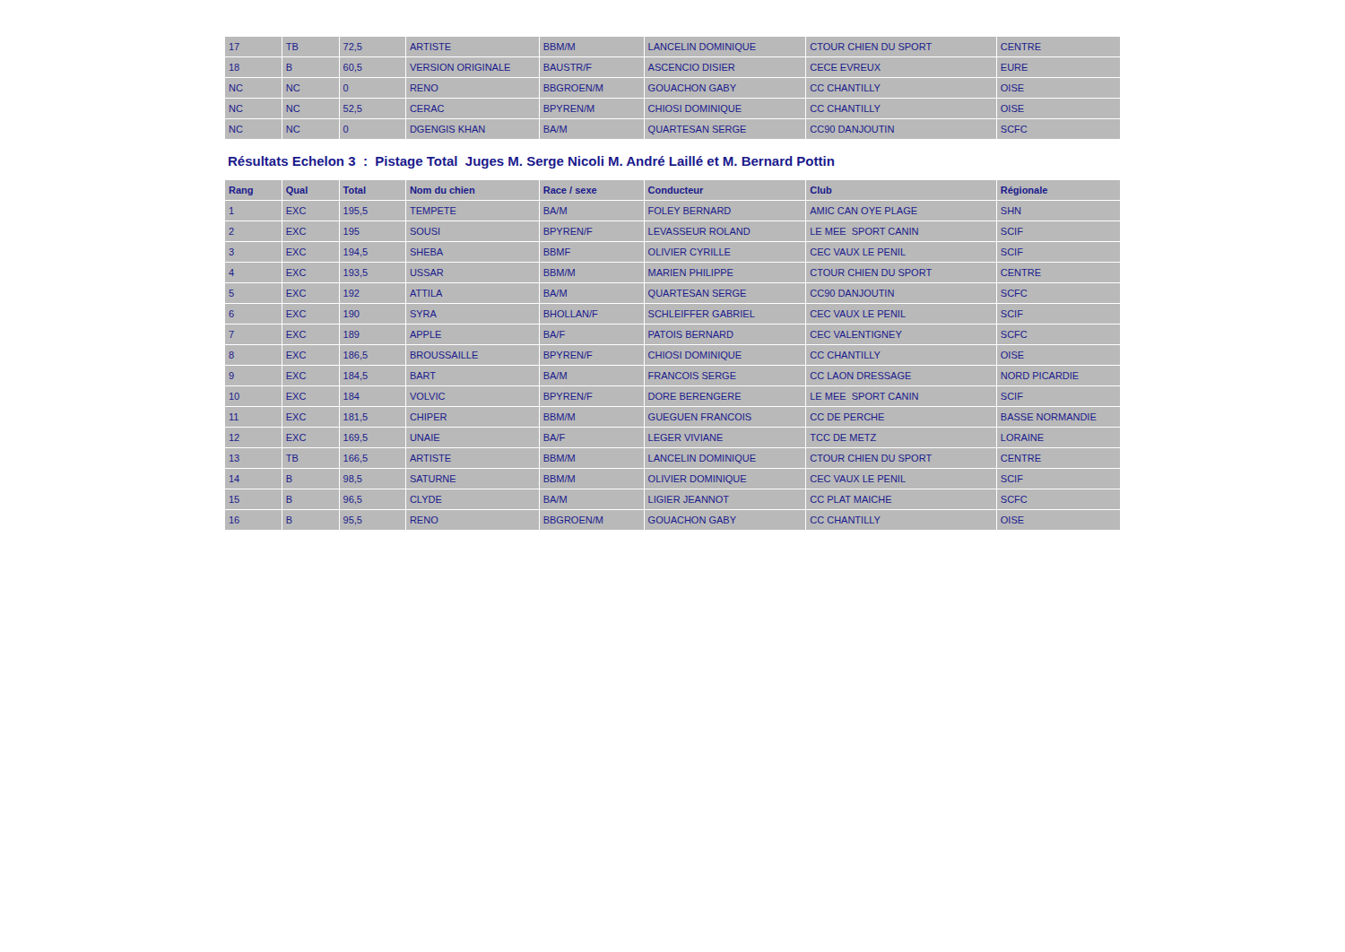| 17 | TB | 72,5 | ARTISTE | BBM/M | LANCELIN DOMINIQUE | CTOUR CHIEN DU SPORT | CENTRE |
| 18 | B | 60,5 | VERSION ORIGINALE | BAUSTR/F | ASCENCIO DISIER | CECE EVREUX | EURE |
| NC | NC | 0 | RENO | BBGROEN/M | GOUACHON GABY | CC CHANTILLY | OISE |
| NC | NC | 52,5 | CERAC | BPYREN/M | CHIOSI DOMINIQUE | CC CHANTILLY | OISE |
| NC | NC | 0 | DGENGIS KHAN | BA/M | QUARTESAN SERGE | CC90 DANJOUTIN | SCFC |
Résultats Echelon 3 : Pistage Total Juges M. Serge Nicoli M. André Laillé et M. Bernard Pottin
| Rang | Qual | Total | Nom du chien | Race / sexe | Conducteur | Club | Régionale |
| --- | --- | --- | --- | --- | --- | --- | --- |
| 1 | EXC | 195,5 | TEMPETE | BA/M | FOLEY BERNARD | AMIC CAN OYE PLAGE | SHN |
| 2 | EXC | 195 | SOUSI | BPYREN/F | LEVASSEUR ROLAND | LE MEE SPORT CANIN | SCIF |
| 3 | EXC | 194,5 | SHEBA | BBMF | OLIVIER CYRILLE | CEC VAUX LE PENIL | SCIF |
| 4 | EXC | 193,5 | USSAR | BBM/M | MARIEN PHILIPPE | CTOUR CHIEN DU SPORT | CENTRE |
| 5 | EXC | 192 | ATTILA | BA/M | QUARTESAN SERGE | CC90 DANJOUTIN | SCFC |
| 6 | EXC | 190 | SYRA | BHOLLAN/F | SCHLEIFFER GABRIEL | CEC VAUX LE PENIL | SCIF |
| 7 | EXC | 189 | APPLE | BA/F | PATOIS BERNARD | CEC VALENTIGNEY | SCFC |
| 8 | EXC | 186,5 | BROUSSAILLE | BPYREN/F | CHIOSI DOMINIQUE | CC CHANTILLY | OISE |
| 9 | EXC | 184,5 | BART | BA/M | FRANCOIS SERGE | CC LAON DRESSAGE | NORD PICARDIE |
| 10 | EXC | 184 | VOLVIC | BPYREN/F | DORE BERENGERE | LE MEE SPORT CANIN | SCIF |
| 11 | EXC | 181,5 | CHIPER | BBM/M | GUEGUEN FRANCOIS | CC DE PERCHE | BASSE NORMANDIE |
| 12 | EXC | 169,5 | UNAIE | BA/F | LEGER VIVIANE | TCC DE METZ | LORAINE |
| 13 | TB | 166,5 | ARTISTE | BBM/M | LANCELIN DOMINIQUE | CTOUR CHIEN DU SPORT | CENTRE |
| 14 | B | 98,5 | SATURNE | BBM/M | OLIVIER DOMINIQUE | CEC VAUX LE PENIL | SCIF |
| 15 | B | 96,5 | CLYDE | BA/M | LIGIER JEANNOT | CC PLAT MAICHE | SCFC |
| 16 | B | 95,5 | RENO | BBGROEN/M | GOUACHON GABY | CC CHANTILLY | OISE |